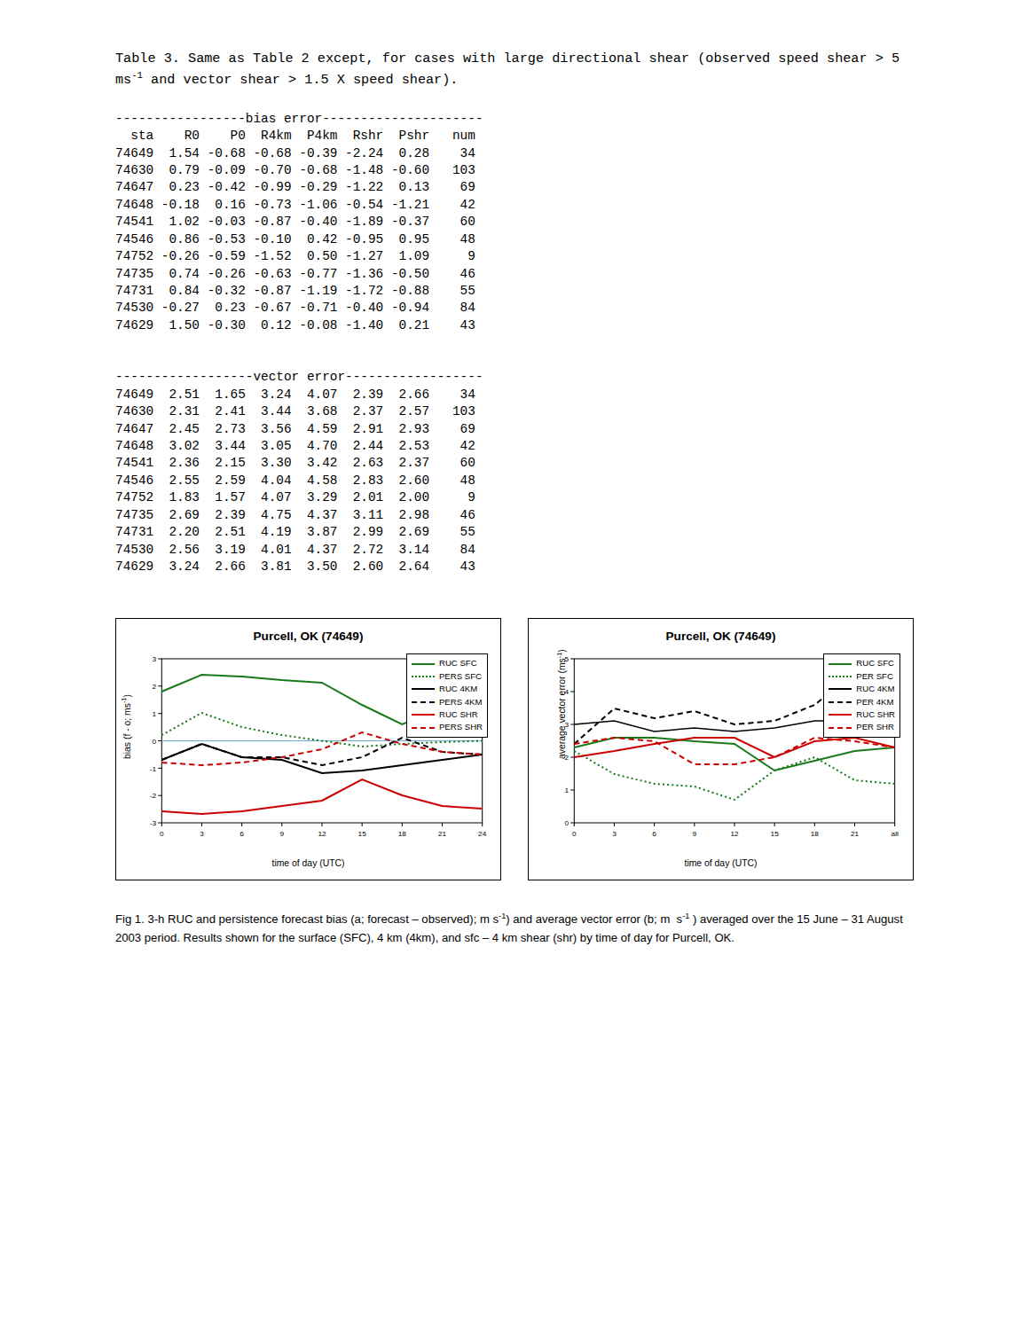Table 3. Same as Table 2 except, for cases with large directional shear (observed speed shear > 5 ms-1 and vector shear > 1.5 X speed shear).
-----------------bias error---------------------
  sta    R0    P0  R4km  P4km  Rshr  Pshr   num
74649  1.54 -0.68 -0.68 -0.39 -2.24  0.28    34
74630  0.79 -0.09 -0.70 -0.68 -1.48 -0.60   103
74647  0.23 -0.42 -0.99 -0.29 -1.22  0.13    69
74648 -0.18  0.16 -0.73 -1.06 -0.54 -1.21    42
74541  1.02 -0.03 -0.87 -0.40 -1.89 -0.37    60
74546  0.86 -0.53 -0.10  0.42 -0.95  0.95    48
74752 -0.26 -0.59 -1.52  0.50 -1.27  1.09     9
74735  0.74 -0.26 -0.63 -0.77 -1.36 -0.50    46
74731  0.84 -0.32 -0.87 -1.19 -1.72 -0.88    55
74530 -0.27  0.23 -0.67 -0.71 -0.40 -0.94    84
74629  1.50 -0.30  0.12 -0.08 -1.40  0.21    43


------------------vector error------------------
74649  2.51  1.65  3.24  4.07  2.39  2.66    34
74630  2.31  2.41  3.44  3.68  2.37  2.57   103
74647  2.45  2.73  3.56  4.59  2.91  2.93    69
74648  3.02  3.44  3.05  4.70  2.44  2.53    42
74541  2.36  2.15  3.30  3.42  2.63  2.37    60
74546  2.55  2.59  4.04  4.58  2.83  2.60    48
74752  1.83  1.57  4.07  3.29  2.01  2.00     9
74735  2.69  2.39  4.75  4.37  3.11  2.98    46
74731  2.20  2.51  4.19  3.87  2.99  2.69    55
74530  2.56  3.19  4.01  4.37  2.72  3.14    84
74629  3.24  2.66  3.81  3.50  2.60  2.64    43
Purcell, OK (74649)
RUC SFC
PERS SFC
RUC 4KM
PERS 4KM
RUC SHR
PERS SHR
bias (f - o; ms-1)
3 2 1 0 -1 -2 -3 0 3 6 9 12 15 18 21 24
time of day (UTC)
Purcell, OK (74649)
RUC SFC
PER SFC
RUC 4KM
PER 4KM
RUC SHR
PER SHR
average vector error (ms-1)
5 4 3 2 1 0 0 3 6 9 12 15 18 21 all
time of day (UTC)
Fig 1. 3-h RUC and persistence forecast bias (a; forecast – observed); m s-1) and average vector error (b; m s-1 ) averaged over the 15 June – 31 August 2003 period. Results shown for the surface (SFC), 4 km (4km), and sfc – 4 km shear (shr) by time of day for Purcell, OK.